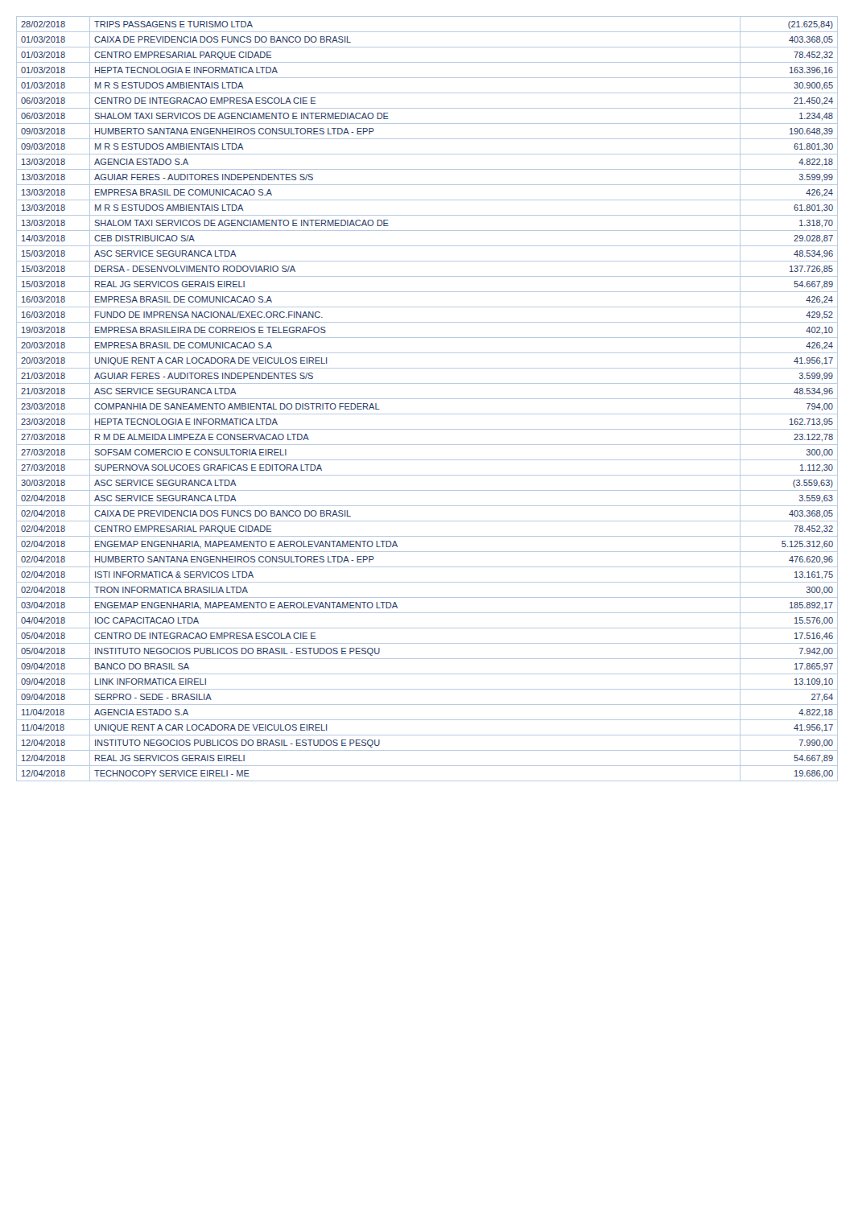| 28/02/2018 | TRIPS PASSAGENS E TURISMO LTDA | (21.625,84) |
| 01/03/2018 | CAIXA DE PREVIDENCIA DOS FUNCS DO BANCO DO BRASIL | 403.368,05 |
| 01/03/2018 | CENTRO EMPRESARIAL PARQUE CIDADE | 78.452,32 |
| 01/03/2018 | HEPTA TECNOLOGIA E INFORMATICA LTDA | 163.396,16 |
| 01/03/2018 | M R S ESTUDOS AMBIENTAIS LTDA | 30.900,65 |
| 06/03/2018 | CENTRO DE INTEGRACAO EMPRESA ESCOLA CIE E | 21.450,24 |
| 06/03/2018 | SHALOM TAXI SERVICOS DE AGENCIAMENTO E INTERMEDIACAO DE | 1.234,48 |
| 09/03/2018 | HUMBERTO SANTANA ENGENHEIROS CONSULTORES LTDA - EPP | 190.648,39 |
| 09/03/2018 | M R S ESTUDOS AMBIENTAIS LTDA | 61.801,30 |
| 13/03/2018 | AGENCIA ESTADO S.A | 4.822,18 |
| 13/03/2018 | AGUIAR FERES - AUDITORES INDEPENDENTES S/S | 3.599,99 |
| 13/03/2018 | EMPRESA BRASIL DE COMUNICACAO S.A | 426,24 |
| 13/03/2018 | M R S ESTUDOS AMBIENTAIS LTDA | 61.801,30 |
| 13/03/2018 | SHALOM TAXI SERVICOS DE AGENCIAMENTO E INTERMEDIACAO DE | 1.318,70 |
| 14/03/2018 | CEB DISTRIBUICAO S/A | 29.028,87 |
| 15/03/2018 | ASC SERVICE SEGURANCA LTDA | 48.534,96 |
| 15/03/2018 | DERSA - DESENVOLVIMENTO RODOVIARIO S/A | 137.726,85 |
| 15/03/2018 | REAL JG SERVICOS GERAIS EIRELI | 54.667,89 |
| 16/03/2018 | EMPRESA BRASIL DE COMUNICACAO S.A | 426,24 |
| 16/03/2018 | FUNDO DE IMPRENSA NACIONAL/EXEC.ORC.FINANC. | 429,52 |
| 19/03/2018 | EMPRESA BRASILEIRA DE CORREIOS E TELEGRAFOS | 402,10 |
| 20/03/2018 | EMPRESA BRASIL DE COMUNICACAO S.A | 426,24 |
| 20/03/2018 | UNIQUE RENT A CAR LOCADORA DE VEICULOS EIRELI | 41.956,17 |
| 21/03/2018 | AGUIAR FERES - AUDITORES INDEPENDENTES S/S | 3.599,99 |
| 21/03/2018 | ASC SERVICE SEGURANCA LTDA | 48.534,96 |
| 23/03/2018 | COMPANHIA DE SANEAMENTO AMBIENTAL DO DISTRITO FEDERAL | 794,00 |
| 23/03/2018 | HEPTA TECNOLOGIA E INFORMATICA LTDA | 162.713,95 |
| 27/03/2018 | R M DE ALMEIDA LIMPEZA E CONSERVACAO LTDA | 23.122,78 |
| 27/03/2018 | SOFSAM COMERCIO E CONSULTORIA EIRELI | 300,00 |
| 27/03/2018 | SUPERNOVA SOLUCOES GRAFICAS E EDITORA LTDA | 1.112,30 |
| 30/03/2018 | ASC SERVICE SEGURANCA LTDA | (3.559,63) |
| 02/04/2018 | ASC SERVICE SEGURANCA LTDA | 3.559,63 |
| 02/04/2018 | CAIXA DE PREVIDENCIA DOS FUNCS DO BANCO DO BRASIL | 403.368,05 |
| 02/04/2018 | CENTRO EMPRESARIAL PARQUE CIDADE | 78.452,32 |
| 02/04/2018 | ENGEMAP ENGENHARIA, MAPEAMENTO E AEROLEVANTAMENTO LTDA | 5.125.312,60 |
| 02/04/2018 | HUMBERTO SANTANA ENGENHEIROS CONSULTORES LTDA - EPP | 476.620,96 |
| 02/04/2018 | ISTI INFORMATICA & SERVICOS LTDA | 13.161,75 |
| 02/04/2018 | TRON INFORMATICA BRASILIA LTDA | 300,00 |
| 03/04/2018 | ENGEMAP ENGENHARIA, MAPEAMENTO E AEROLEVANTAMENTO LTDA | 185.892,17 |
| 04/04/2018 | IOC CAPACITACAO LTDA | 15.576,00 |
| 05/04/2018 | CENTRO DE INTEGRACAO EMPRESA ESCOLA CIE E | 17.516,46 |
| 05/04/2018 | INSTITUTO NEGOCIOS PUBLICOS DO BRASIL - ESTUDOS E PESQU | 7.942,00 |
| 09/04/2018 | BANCO DO BRASIL SA | 17.865,97 |
| 09/04/2018 | LINK INFORMATICA EIRELI | 13.109,10 |
| 09/04/2018 | SERPRO - SEDE - BRASILIA | 27,64 |
| 11/04/2018 | AGENCIA ESTADO S.A | 4.822,18 |
| 11/04/2018 | UNIQUE RENT A CAR LOCADORA DE VEICULOS EIRELI | 41.956,17 |
| 12/04/2018 | INSTITUTO NEGOCIOS PUBLICOS DO BRASIL - ESTUDOS E PESQU | 7.990,00 |
| 12/04/2018 | REAL JG SERVICOS GERAIS EIRELI | 54.667,89 |
| 12/04/2018 | TECHNOCOPY SERVICE EIRELI - ME | 19.686,00 |